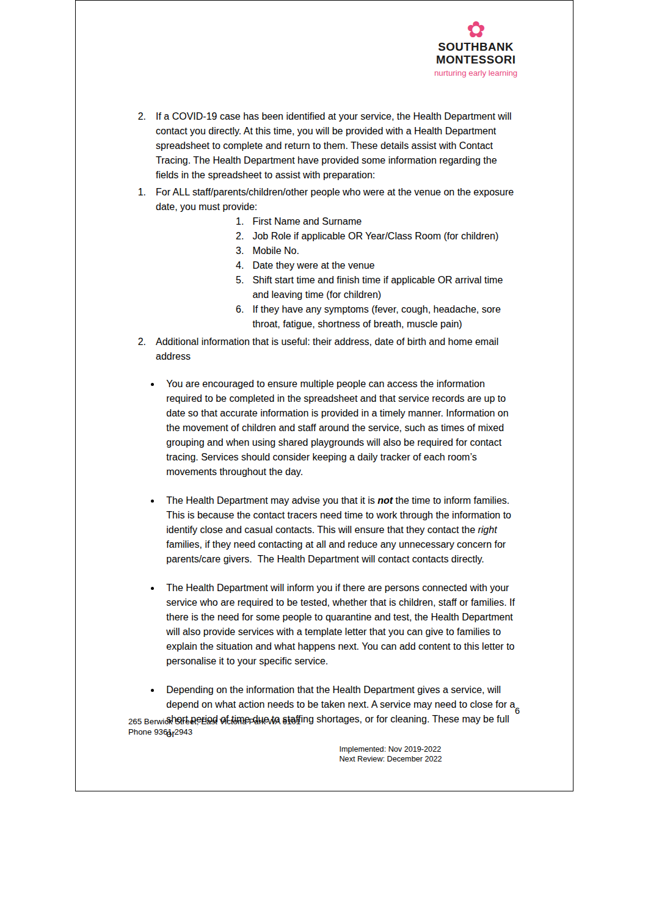✿
SOUTHBANK
MONTESSORI
nurturing early learning
If a COVID-19 case has been identified at your service, the Health Department will contact you directly. At this time, you will be provided with a Health Department spreadsheet to complete and return to them. These details assist with Contact Tracing. The Health Department have provided some information regarding the fields in the spreadsheet to assist with preparation:
For ALL staff/parents/children/other people who were at the venue on the exposure date, you must provide:
First Name and Surname
Job Role if applicable OR Year/Class Room (for children)
Mobile No.
Date they were at the venue
Shift start time and finish time if applicable OR arrival time and leaving time (for children)
If they have any symptoms (fever, cough, headache, sore throat, fatigue, shortness of breath, muscle pain)
Additional information that is useful: their address, date of birth and home email address
You are encouraged to ensure multiple people can access the information required to be completed in the spreadsheet and that service records are up to date so that accurate information is provided in a timely manner. Information on the movement of children and staff around the service, such as times of mixed grouping and when using shared playgrounds will also be required for contact tracing. Services should consider keeping a daily tracker of each room’s movements throughout the day.
The Health Department may advise you that it is not the time to inform families. This is because the contact tracers need time to work through the information to identify close and casual contacts. This will ensure that they contact the right families, if they need contacting at all and reduce any unnecessary concern for parents/care givers. The Health Department will contact contacts directly.
The Health Department will inform you if there are persons connected with your service who are required to be tested, whether that is children, staff or families. If there is the need for some people to quarantine and test, the Health Department will also provide services with a template letter that you can give to families to explain the situation and what happens next. You can add content to this letter to personalise it to your specific service.
Depending on the information that the Health Department gives a service, will depend on what action needs to be taken next. A service may need to close for a short period of time due to staffing shortages, or for cleaning. These may be full or
6
265 Berwick Street, East Victoria Park WA 6101
Phone 9361 2943
Implemented: Nov 2019-2022
Next Review: December 2022